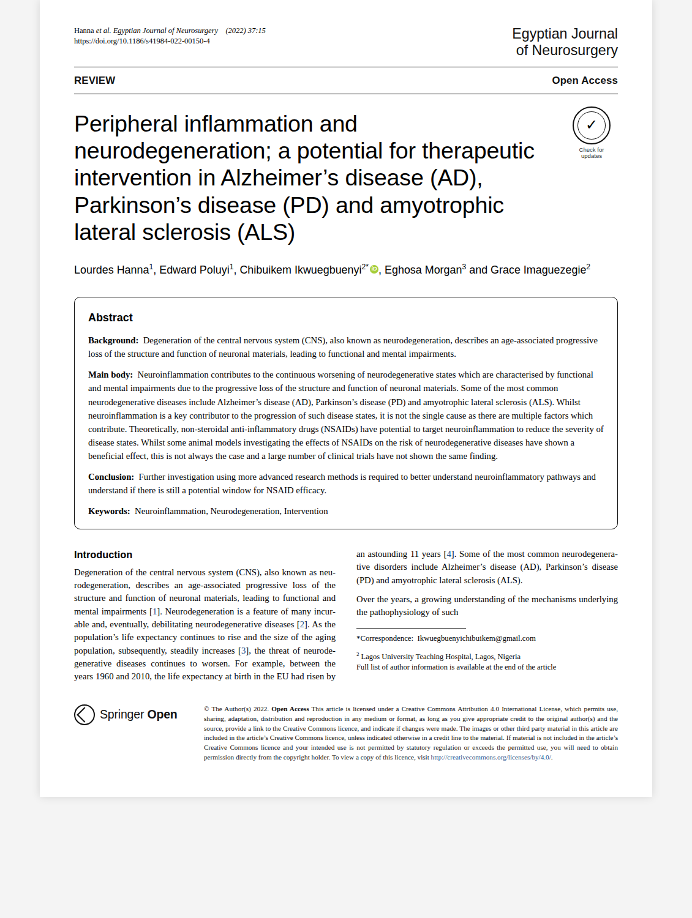Hanna et al. Egyptian Journal of Neurosurgery (2022) 37:15 https://doi.org/10.1186/s41984-022-00150-4
Egyptian Journal of Neurosurgery
REVIEW Open Access
✓
Check for
updates
Peripheral inflammation and neurodegeneration; a potential for therapeutic intervention in Alzheimer’s disease (AD), Parkinson’s disease (PD) and amyotrophic lateral sclerosis (ALS)
Lourdes Hanna1, Edward Poluyi1, Chibuikem Ikwuegbuenyi2* , Eghosa Morgan3 and Grace Imaguezegie2
Abstract
Background: Degeneration of the central nervous system (CNS), also known as neurodegeneration, describes an age-associated progressive loss of the structure and function of neuronal materials, leading to functional and mental impairments.
Main body: Neuroinflammation contributes to the continuous worsening of neurodegenerative states which are characterised by functional and mental impairments due to the progressive loss of the structure and function of neuronal materials. Some of the most common neurodegenerative diseases include Alzheimer’s disease (AD), Parkinson’s disease (PD) and amyotrophic lateral sclerosis (ALS). Whilst neuroinflammation is a key contributor to the progression of such disease states, it is not the single cause as there are multiple factors which contribute. Theoretically, non-steroidal anti-inflammatory drugs (NSAIDs) have potential to target neuroinflammation to reduce the severity of disease states. Whilst some animal models investigating the effects of NSAIDs on the risk of neurodegenerative diseases have shown a beneficial effect, this is not always the case and a large number of clinical trials have not shown the same finding.
Conclusion: Further investigation using more advanced research methods is required to better understand neuroinflammatory pathways and understand if there is still a potential window for NSAID efficacy.
Keywords: Neuroinflammation, Neurodegeneration, Intervention
Introduction
Degeneration of the central nervous system (CNS), also known as neurodegeneration, describes an age-associated progressive loss of the structure and function of neuronal materials, leading to functional and mental impairments [1]. Neurodegeneration is a feature of many incurable and, eventually, debilitating neurodegenerative diseases [2]. As the population’s life expectancy continues to rise and the size of the aging population, subsequently, steadily increases [3], the threat of neurodegenerative diseases continues to worsen. For example, between the years 1960 and 2010, the life expectancy at birth in the EU had risen by an astounding 11 years [4]. Some of the most common neurodegenerative disorders include Alzheimer’s disease (AD), Parkinson’s disease (PD) and amyotrophic lateral sclerosis (ALS).
Over the years, a growing understanding of the mechanisms underlying the pathophysiology of such
*Correspondence: Ikwuegbuenyichibuikem@gmail.com
2 Lagos University Teaching Hospital, Lagos, Nigeria
Full list of author information is available at the end of the article
Springer Open
© The Author(s) 2022. Open Access This article is licensed under a Creative Commons Attribution 4.0 International License, which permits use, sharing, adaptation, distribution and reproduction in any medium or format, as long as you give appropriate credit to the original author(s) and the source, provide a link to the Creative Commons licence, and indicate if changes were made. The images or other third party material in this article are included in the article’s Creative Commons licence, unless indicated otherwise in a credit line to the material. If material is not included in the article’s Creative Commons licence and your intended use is not permitted by statutory regulation or exceeds the permitted use, you will need to obtain permission directly from the copyright holder. To view a copy of this licence, visit http://creativecommons.org/licenses/by/4.0/.